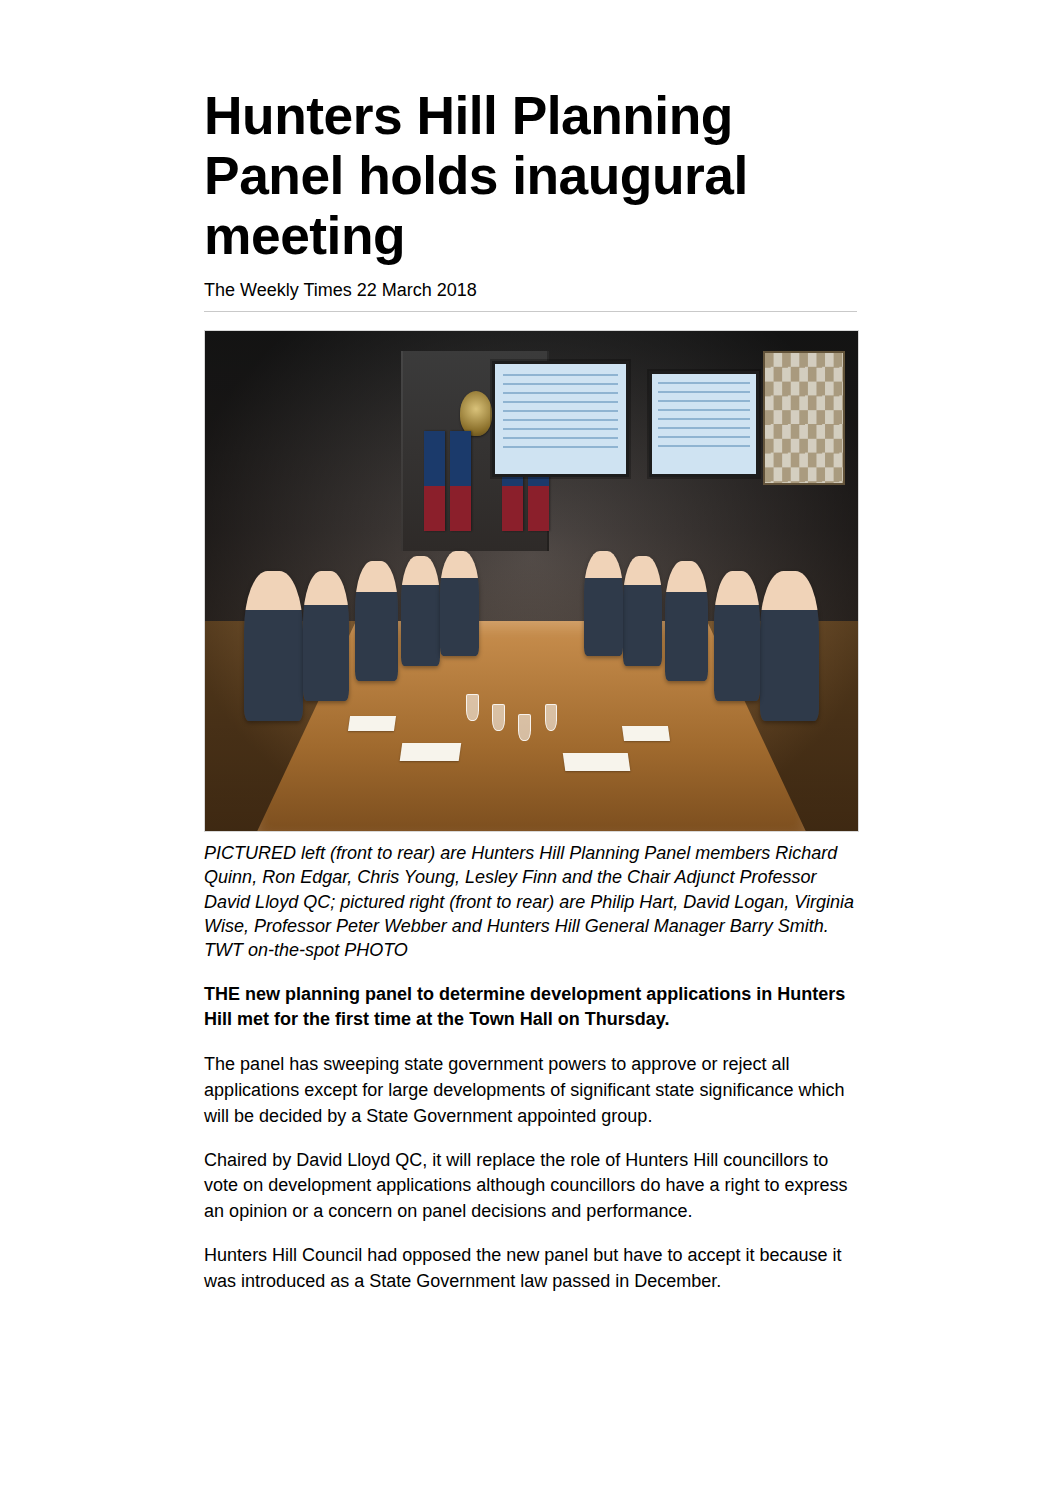Hunters Hill Planning Panel holds inaugural meeting
The Weekly Times 22 March 2018
PICTURED left (front to rear) are Hunters Hill Planning Panel members Richard Quinn, Ron Edgar, Chris Young, Lesley Finn and the Chair Adjunct Professor David Lloyd QC; pictured right (front to rear) are Philip Hart, David Logan, Virginia Wise, Professor Peter Webber and Hunters Hill General Manager Barry Smith. TWT on-the-spot PHOTO
THE new planning panel to determine development applications in Hunters Hill met for the first time at the Town Hall on Thursday.
The panel has sweeping state government powers to approve or reject all applications except for large developments of significant state significance which will be decided by a State Government appointed group.
Chaired by David Lloyd QC, it will replace the role of Hunters Hill councillors to vote on development applications although councillors do have a right to express an opinion or a concern on panel decisions and performance.
Hunters Hill Council had opposed the new panel but have to accept it because it was introduced as a State Government law passed in December.